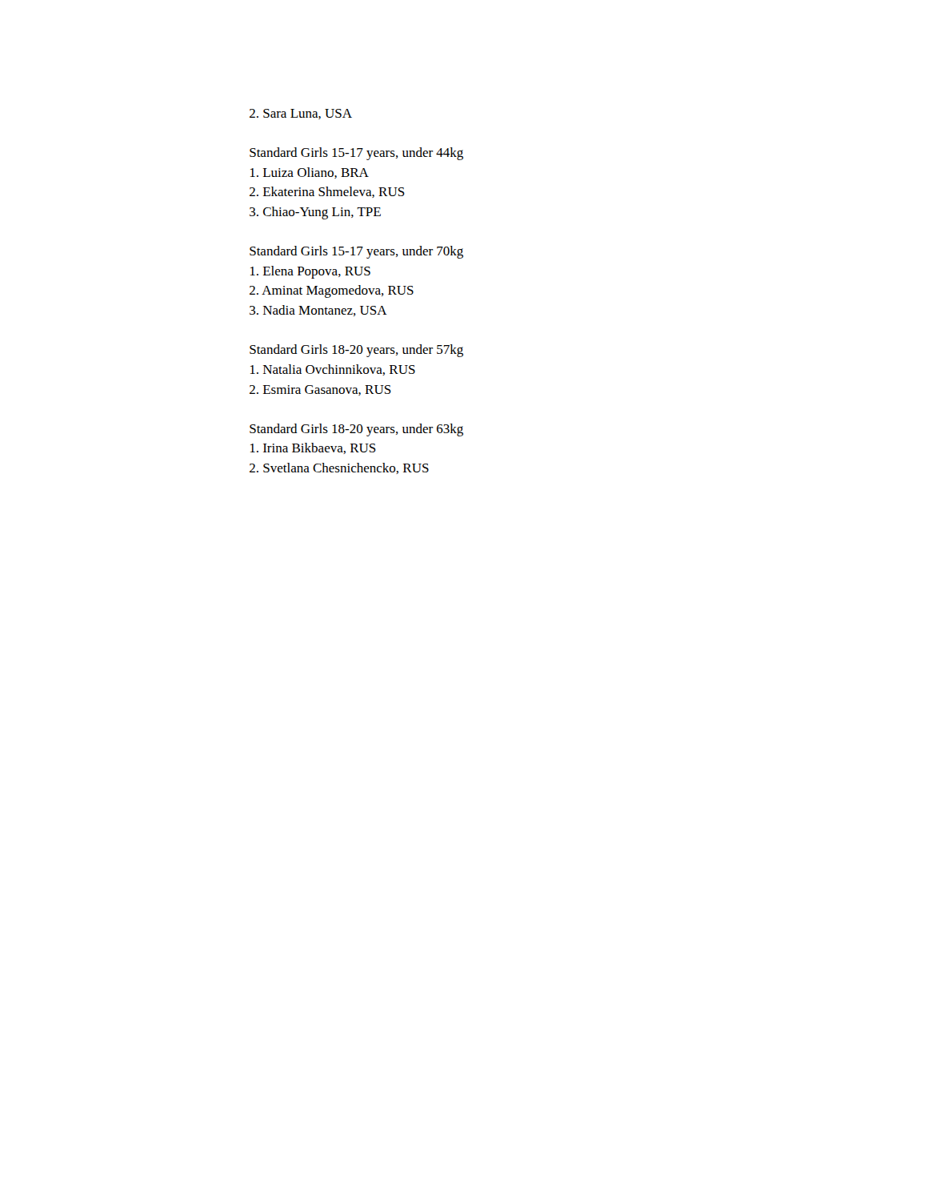2. Sara Luna, USA
Standard Girls 15-17 years, under 44kg
1. Luiza Oliano, BRA
2. Ekaterina Shmeleva, RUS
3. Chiao-Yung Lin, TPE
Standard Girls 15-17 years, under 70kg
1. Elena Popova, RUS
2. Aminat Magomedova, RUS
3. Nadia Montanez, USA
Standard Girls 18-20 years, under 57kg
1. Natalia Ovchinnikova, RUS
2. Esmira Gasanova, RUS
Standard Girls 18-20 years, under 63kg
1. Irina Bikbaeva, RUS
2. Svetlana Chesnichencko, RUS